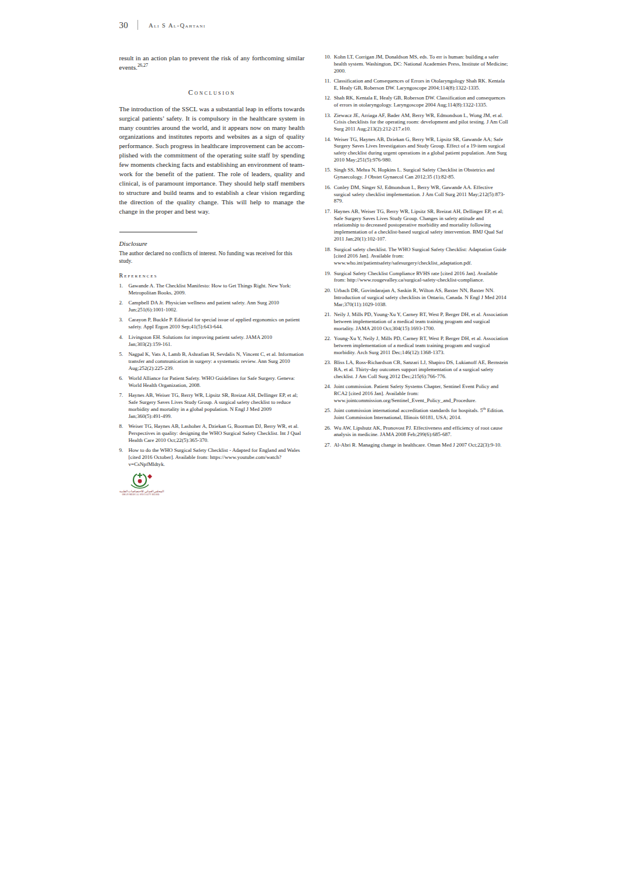30
Ali S Al-Qahtani
result in an action plan to prevent the risk of any forthcoming similar events.26,27
Conclusion
The introduction of the SSCL was a substantial leap in efforts towards surgical patients’ safety. It is compulsory in the healthcare system in many countries around the world, and it appears now on many health organizations and institutes reports and websites as a sign of quality performance. Such progress in healthcare improvement can be accomplished with the commitment of the operating suite staff by spending few moments checking facts and establishing an environment of teamwork for the benefit of the patient. The role of leaders, quality and clinical, is of paramount importance. They should help staff members to structure and build teams and to establish a clear vision regarding the direction of the quality change. This will help to manage the change in the proper and best way.
Disclosure
The author declared no conflicts of interest. No funding was received for this study.
References
Gawande A. The Checklist Manifesto: How to Get Things Right. New York: Metropolitan Books, 2009.
Campbell DA Jr. Physician wellness and patient safety. Ann Surg 2010 Jun;251(6):1001-1002.
Carayon P, Buckle P. Editorial for special issue of applied ergonomics on patient safety. Appl Ergon 2010 Sep;41(5):643-644.
Livingston EH. Solutions for improving patient safety. JAMA 2010 Jan;303(2):159-161.
Nagpal K, Vats A, Lamb B, Ashrafian H, Sevdalis N, Vincent C, et al. Information transfer and communication in surgery: a systematic review. Ann Surg 2010 Aug;252(2):225-239.
World Alliance for Patient Safety. WHO Guidelines for Safe Surgery. Geneva: World Health Organization, 2008.
Haynes AB, Weiser TG, Berry WR, Lipsitz SR, Breizat AH, Dellinger EP, et al; Safe Surgery Saves Lives Study Group. A surgical safety checklist to reduce morbidity and mortality in a global population. N Engl J Med 2009 Jan;360(5):491-499.
Weiser TG, Haynes AB, Lashoher A, Dziekan G, Boorman DJ, Berry WR, et al. Perspectives in quality: designing the WHO Surgical Safety Checklist. Int J Qual Health Care 2010 Oct;22(5):365-370.
How to do the WHO Surgical Safety Checklist - Adapted for England and Wales [cited 2016 October]. Available from: https://www.youtube.com/watch?v=CsNpfMldtyk.
Kohn LT, Corrigan JM, Donaldson MS, eds. To err is human: building a safer health system. Washington, DC: National Academies Press, Institute of Medicine; 2000.
Classification and Consequences of Errors in Otolaryngology Shah RK. Kentala E, Healy GB, Roberson DW. Laryngoscope 2004;114(8):1322-1335.
Shah RK, Kentala E, Healy GB, Roberson DW. Classification and consequences of errors in otolaryngology. Laryngoscope 2004 Aug;114(8):1322-1335.
Ziewacz JE, Arriaga AF, Bader AM, Berry WR, Edmondson L, Wong JM, et al. Crisis checklists for the operating room: development and pilot testing. J Am Coll Surg 2011 Aug;213(2):212-217.e10.
Weiser TG, Haynes AB, Dziekan G, Berry WR, Lipsitz SR, Gawande AA; Safe Surgery Saves Lives Investigators and Study Group. Effect of a 19-item surgical safety checklist during urgent operations in a global patient population. Ann Surg 2010 May;251(5):976-980.
Singh SS, Mehra N, Hopkins L. Surgical Safety Checklist in Obstetrics and Gynaecology. J Obstet Gynaecol Can 2012;35 (1):82-85.
Conley DM, Singer SJ, Edmondson L, Berry WR, Gawande AA. Effective surgical safety checklist implementation. J Am Coll Surg 2011 May;212(5):873-879.
Haynes AB, Weiser TG, Berry WR, Lipsitz SR, Breizat AH, Dellinger EP, et al; Safe Surgery Saves Lives Study Group. Changes in safety attitude and relationship to decreased postoperative morbidity and mortality following implementation of a checklist-based surgical safety intervention. BMJ Qual Saf 2011 Jan;20(1):102-107.
Surgical safety checklist. The WHO Surgical Safety Checklist: Adaptation Guide [cited 2016 Jan]. Available from: www.who.int/patientsafety/safesurgery/checklist_adaptation.pdf.
Surgical Safety Checklist Compliance RVHS rate [cited 2016 Jan]. Available from: http://www.rougevalley.ca/surgical-safety-checklist-compliance.
Urbach DR, Govindarajan A, Saskin R, Wilton AS, Baxter NN, Baxter NN. Introduction of surgical safety checklists in Ontario, Canada. N Engl J Med 2014 Mar;370(11):1029-1038.
Neily J, Mills PD, Young-Xu Y, Carney BT, West P, Berger DH, et al. Association between implementation of a medical team training program and surgical mortality. JAMA 2010 Oct;304(15):1693-1700.
Young-Xu Y, Neily J, Mills PD, Carney BT, West P, Berger DH, et al. Association between implementation of a medical team training program and surgical morbidity. Arch Surg 2011 Dec;146(12):1368-1373.
Bliss LA, Ross-Richardson CB, Sanzari LJ, Shapiro DS, Lukianoff AE, Bernstein BA, et al. Thirty-day outcomes support implementation of a surgical safety checklist. J Am Coll Surg 2012 Dec;215(6):766-776.
Joint commission. Patient Safety Systems Chapter, Sentinel Event Policy and RCA2 [cited 2016 Jan]. Available from: www.jointcommission.org/Sentinel_Event_Policy_and_Procedure.
Joint commission international accreditation standards for hospitals. 5th Edition. Joint Commission International, Illinois 60181, USA; 2014.
Wu AW, Lipshutz AK, Pronovost PJ. Effectiveness and efficiency of root cause analysis in medicine. JAMA 2008 Feb;299(6):685-687.
Al-Abri R. Managing change in healthcare. Oman Med J 2007 Oct;22(3):9-10.
المجلس العماني للاختصاصات الطبية
OMAN MEDICAL SPECIALTY BOARD